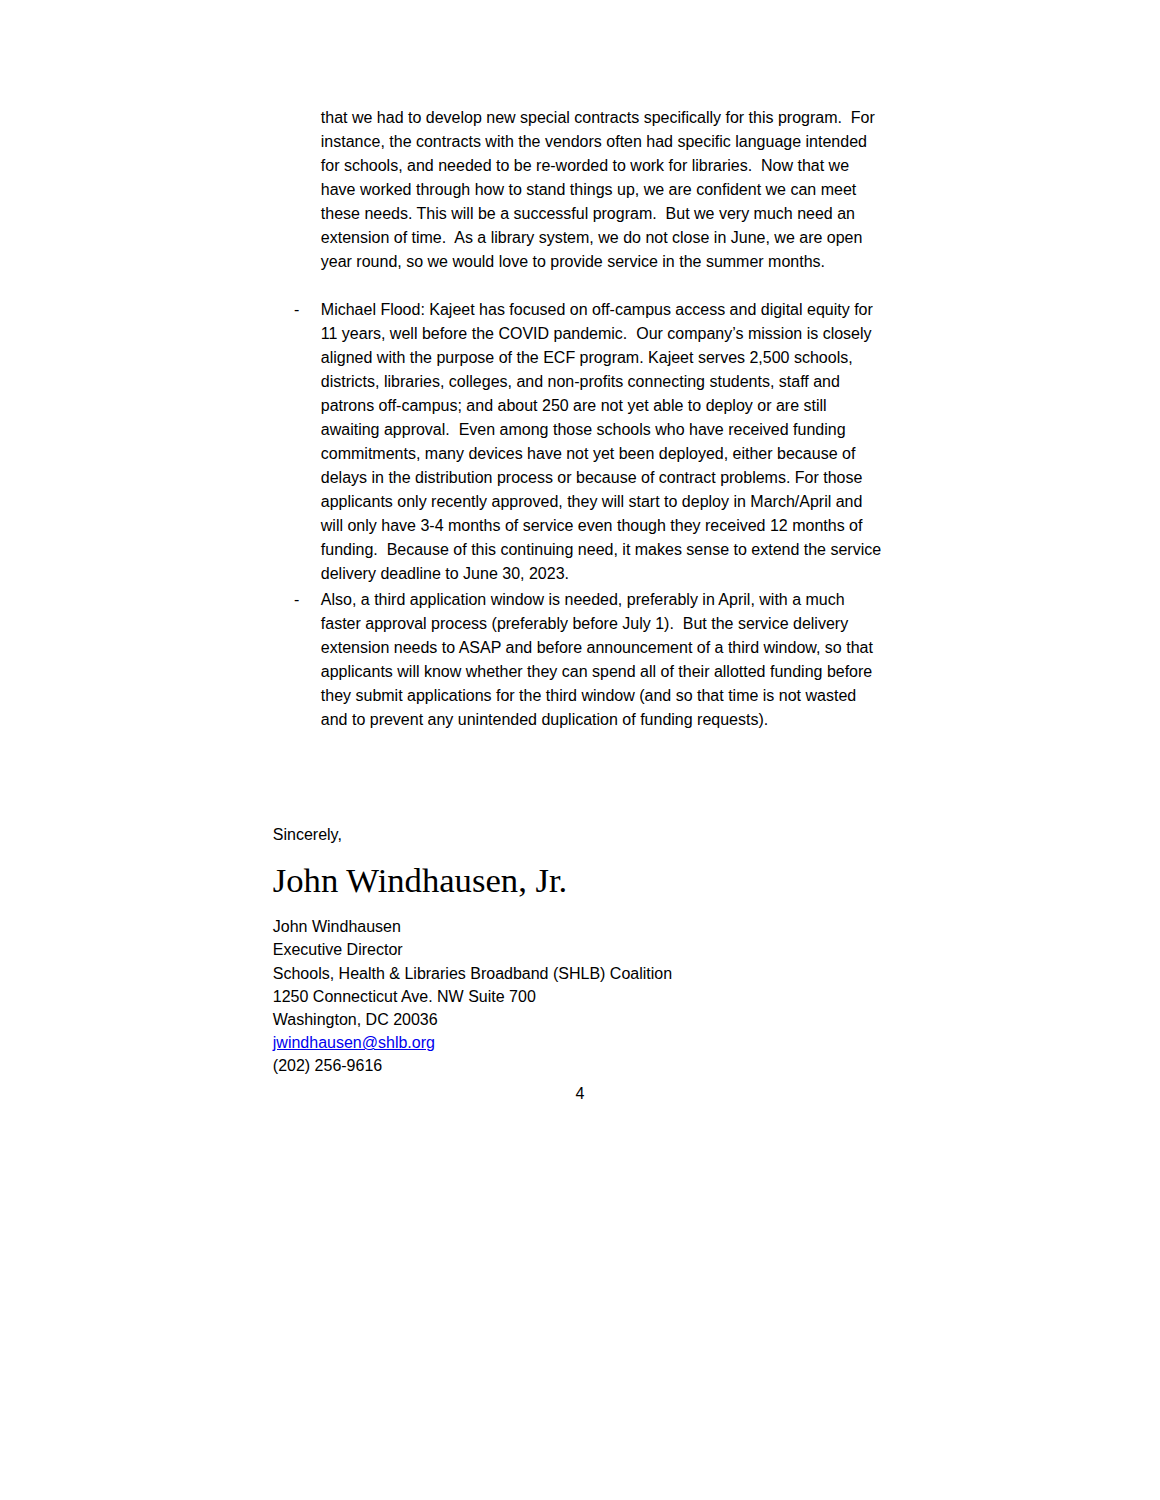that we had to develop new special contracts specifically for this program. For instance, the contracts with the vendors often had specific language intended for schools, and needed to be re-worded to work for libraries. Now that we have worked through how to stand things up, we are confident we can meet these needs. This will be a successful program. But we very much need an extension of time. As a library system, we do not close in June, we are open year round, so we would love to provide service in the summer months.
Michael Flood: Kajeet has focused on off-campus access and digital equity for 11 years, well before the COVID pandemic. Our company’s mission is closely aligned with the purpose of the ECF program. Kajeet serves 2,500 schools, districts, libraries, colleges, and non-profits connecting students, staff and patrons off-campus; and about 250 are not yet able to deploy or are still awaiting approval. Even among those schools who have received funding commitments, many devices have not yet been deployed, either because of delays in the distribution process or because of contract problems. For those applicants only recently approved, they will start to deploy in March/April and will only have 3-4 months of service even though they received 12 months of funding. Because of this continuing need, it makes sense to extend the service delivery deadline to June 30, 2023.
Also, a third application window is needed, preferably in April, with a much faster approval process (preferably before July 1). But the service delivery extension needs to ASAP and before announcement of a third window, so that applicants will know whether they can spend all of their allotted funding before they submit applications for the third window (and so that time is not wasted and to prevent any unintended duplication of funding requests).
Sincerely,
John Windhausen, Jr.
John Windhausen
Executive Director
Schools, Health & Libraries Broadband (SHLB) Coalition
1250 Connecticut Ave. NW Suite 700
Washington, DC 20036
jwindhausen@shlb.org
(202) 256-9616
4